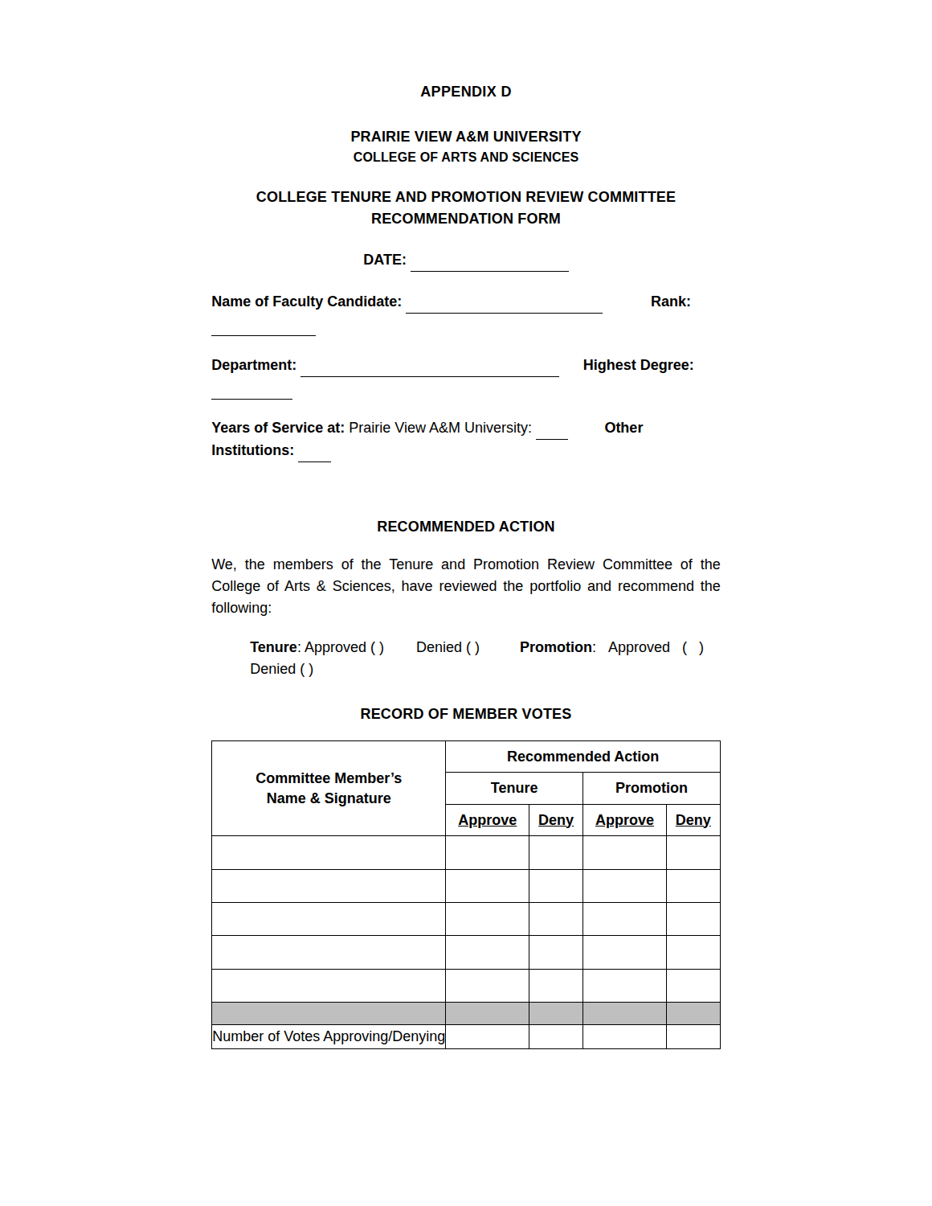APPENDIX D
PRAIRIE VIEW A&M UNIVERSITY
COLLEGE OF ARTS AND SCIENCES
COLLEGE TENURE AND PROMOTION REVIEW COMMITTEE RECOMMENDATION FORM
DATE:
Name of Faculty Candidate: Rank:
Department: Highest Degree:
Years of Service at: Prairie View A&M University: Other Institutions:
RECOMMENDED ACTION
We, the members of the Tenure and Promotion Review Committee of the College of Arts & Sciences, have reviewed the portfolio and recommend the following:
Tenure: Approved ( ) Denied ( ) Promotion: Approved ( ) Denied ( )
RECORD OF MEMBER VOTES
| Committee Member’s Name & Signature | Recommended Action |
| --- | --- |
| Tenure | Promotion |
| Approve | Deny | Approve | Deny |
| Number of Votes Approving/Denying | | | | |